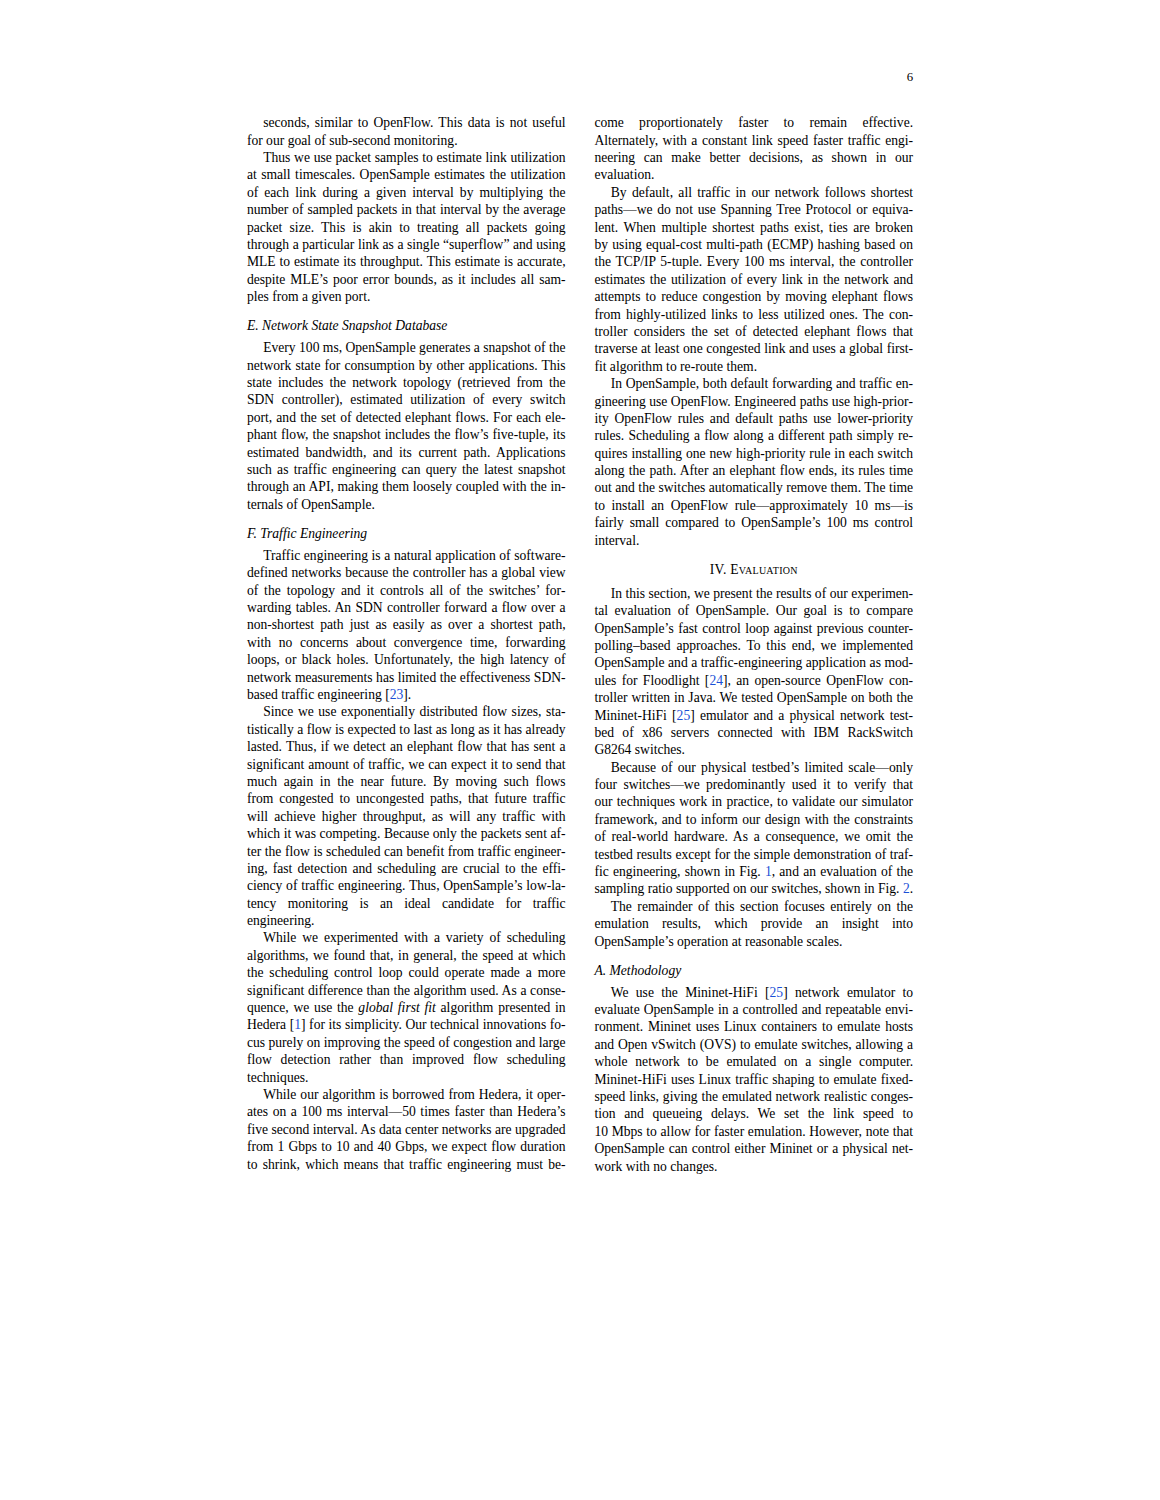6
seconds, similar to OpenFlow. This data is not useful for our goal of sub-second monitoring.
Thus we use packet samples to estimate link utilization at small timescales. OpenSample estimates the utilization of each link during a given interval by multiplying the number of sampled packets in that interval by the average packet size. This is akin to treating all packets going through a particular link as a single “superflow” and using MLE to estimate its throughput. This estimate is accurate, despite MLE’s poor error bounds, as it includes all samples from a given port.
E. Network State Snapshot Database
Every 100 ms, OpenSample generates a snapshot of the network state for consumption by other applications. This state includes the network topology (retrieved from the SDN controller), estimated utilization of every switch port, and the set of detected elephant flows. For each elephant flow, the snapshot includes the flow’s five-tuple, its estimated bandwidth, and its current path. Applications such as traffic engineering can query the latest snapshot through an API, making them loosely coupled with the internals of OpenSample.
F. Traffic Engineering
Traffic engineering is a natural application of software-defined networks because the controller has a global view of the topology and it controls all of the switches’ forwarding tables. An SDN controller forward a flow over a non-shortest path just as easily as over a shortest path, with no concerns about convergence time, forwarding loops, or black holes. Unfortunately, the high latency of network measurements has limited the effectiveness SDN-based traffic engineering [23].
Since we use exponentially distributed flow sizes, statistically a flow is expected to last as long as it has already lasted. Thus, if we detect an elephant flow that has sent a significant amount of traffic, we can expect it to send that much again in the near future. By moving such flows from congested to uncongested paths, that future traffic will achieve higher throughput, as will any traffic with which it was competing. Because only the packets sent after the flow is scheduled can benefit from traffic engineering, fast detection and scheduling are crucial to the efficiency of traffic engineering. Thus, OpenSample’s low-latency monitoring is an ideal candidate for traffic engineering.
While we experimented with a variety of scheduling algorithms, we found that, in general, the speed at which the scheduling control loop could operate made a more significant difference than the algorithm used. As a consequence, we use the global first fit algorithm presented in Hedera [1] for its simplicity. Our technical innovations focus purely on improving the speed of congestion and large flow detection rather than improved flow scheduling techniques.
While our algorithm is borrowed from Hedera, it operates on a 100 ms interval—50 times faster than Hedera’s five second interval. As data center networks are upgraded from 1 Gbps to 10 and 40 Gbps, we expect flow duration to shrink, which means that traffic engineering must become proportionately faster to remain effective. Alternately, with a constant link speed faster traffic engineering can make better decisions, as shown in our evaluation.
By default, all traffic in our network follows shortest paths—we do not use Spanning Tree Protocol or equivalent. When multiple shortest paths exist, ties are broken by using equal-cost multi-path (ECMP) hashing based on the TCP/IP 5-tuple. Every 100 ms interval, the controller estimates the utilization of every link in the network and attempts to reduce congestion by moving elephant flows from highly-utilized links to less utilized ones. The controller considers the set of detected elephant flows that traverse at least one congested link and uses a global first-fit algorithm to re-route them.
In OpenSample, both default forwarding and traffic engineering use OpenFlow. Engineered paths use high-priority OpenFlow rules and default paths use lower-priority rules. Scheduling a flow along a different path simply requires installing one new high-priority rule in each switch along the path. After an elephant flow ends, its rules time out and the switches automatically remove them. The time to install an OpenFlow rule—approximately 10 ms—is fairly small compared to OpenSample’s 100 ms control interval.
IV. Evaluation
In this section, we present the results of our experimental evaluation of OpenSample. Our goal is to compare OpenSample’s fast control loop against previous counter-polling–based approaches. To this end, we implemented OpenSample and a traffic-engineering application as modules for Floodlight [24], an open-source OpenFlow controller written in Java. We tested OpenSample on both the Mininet-HiFi [25] emulator and a physical network testbed of x86 servers connected with IBM RackSwitch G8264 switches.
Because of our physical testbed’s limited scale—only four switches—we predominantly used it to verify that our techniques work in practice, to validate our simulator framework, and to inform our design with the constraints of real-world hardware. As a consequence, we omit the testbed results except for the simple demonstration of traffic engineering, shown in Fig. 1, and an evaluation of the sampling ratio supported on our switches, shown in Fig. 2.
The remainder of this section focuses entirely on the emulation results, which provide an insight into OpenSample’s operation at reasonable scales.
A. Methodology
We use the Mininet-HiFi [25] network emulator to evaluate OpenSample in a controlled and repeatable environment. Mininet uses Linux containers to emulate hosts and Open vSwitch (OVS) to emulate switches, allowing a whole network to be emulated on a single computer. Mininet-HiFi uses Linux traffic shaping to emulate fixed-speed links, giving the emulated network realistic congestion and queueing delays. We set the link speed to 10 Mbps to allow for faster emulation. However, note that OpenSample can control either Mininet or a physical network with no changes.